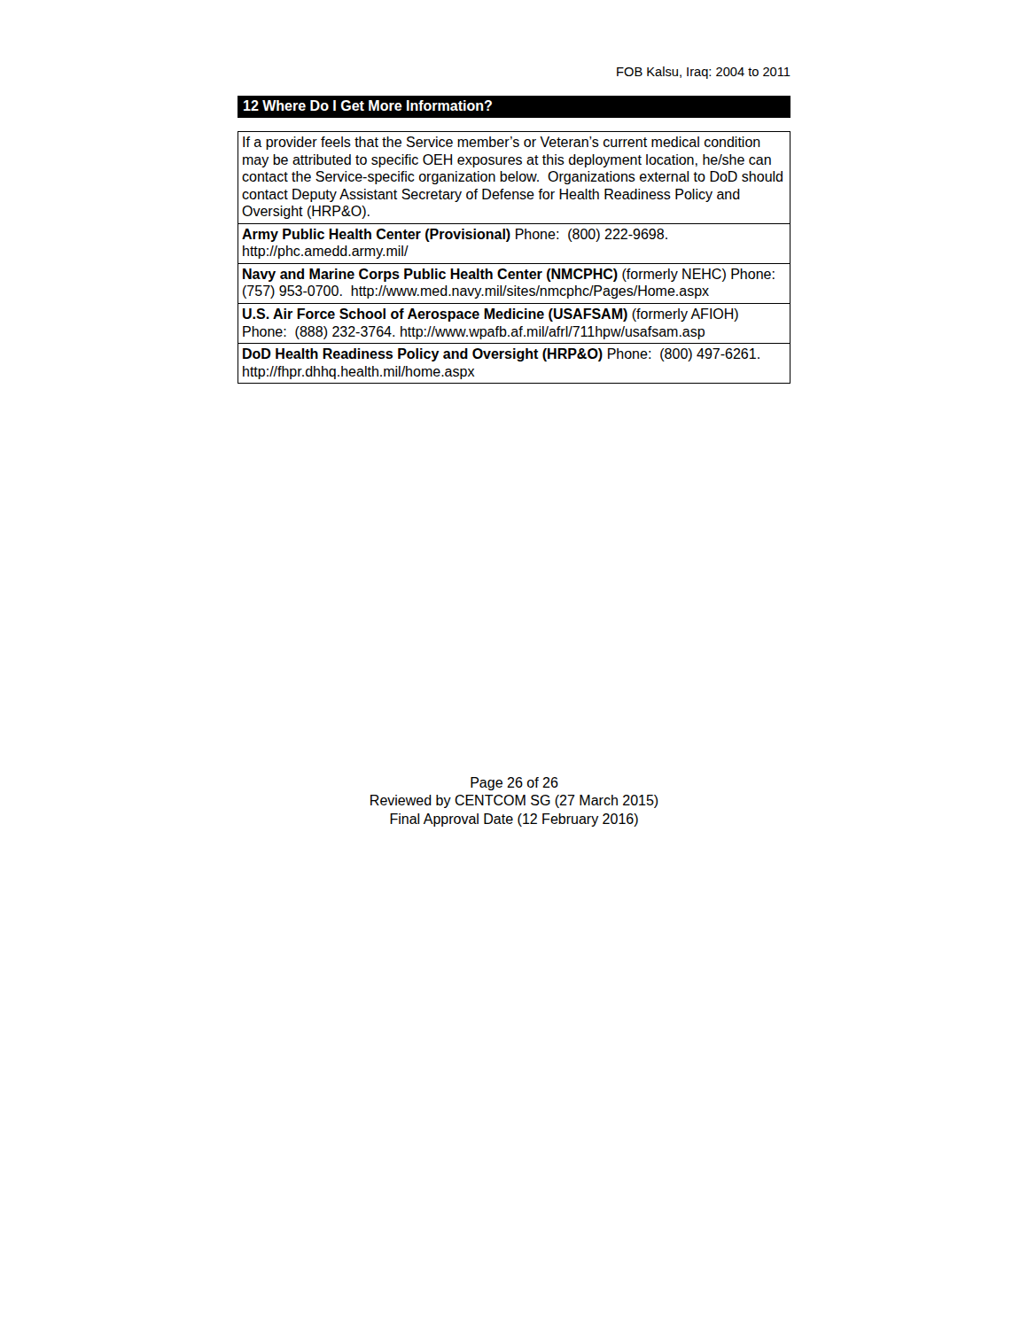FOB Kalsu, Iraq: 2004 to 2011
12 Where Do I Get More Information?
| If a provider feels that the Service member’s or Veteran’s current medical condition may be attributed to specific OEH exposures at this deployment location, he/she can contact the Service-specific organization below. Organizations external to DoD should contact Deputy Assistant Secretary of Defense for Health Readiness Policy and Oversight (HRP&O). |
| Army Public Health Center (Provisional) Phone: (800) 222-9698. http://phc.amedd.army.mil/ |
| Navy and Marine Corps Public Health Center (NMCPHC) (formerly NEHC) Phone: (757) 953-0700. http://www.med.navy.mil/sites/nmcphc/Pages/Home.aspx |
| U.S. Air Force School of Aerospace Medicine (USAFSAM) (formerly AFIOH) Phone: (888) 232-3764. http://www.wpafb.af.mil/afrl/711hpw/usafsam.asp |
| DoD Health Readiness Policy and Oversight (HRP&O) Phone: (800) 497-6261. http://fhpr.dhhq.health.mil/home.aspx |
Page 26 of 26
Reviewed by CENTCOM SG (27 March 2015)
Final Approval Date (12 February 2016)